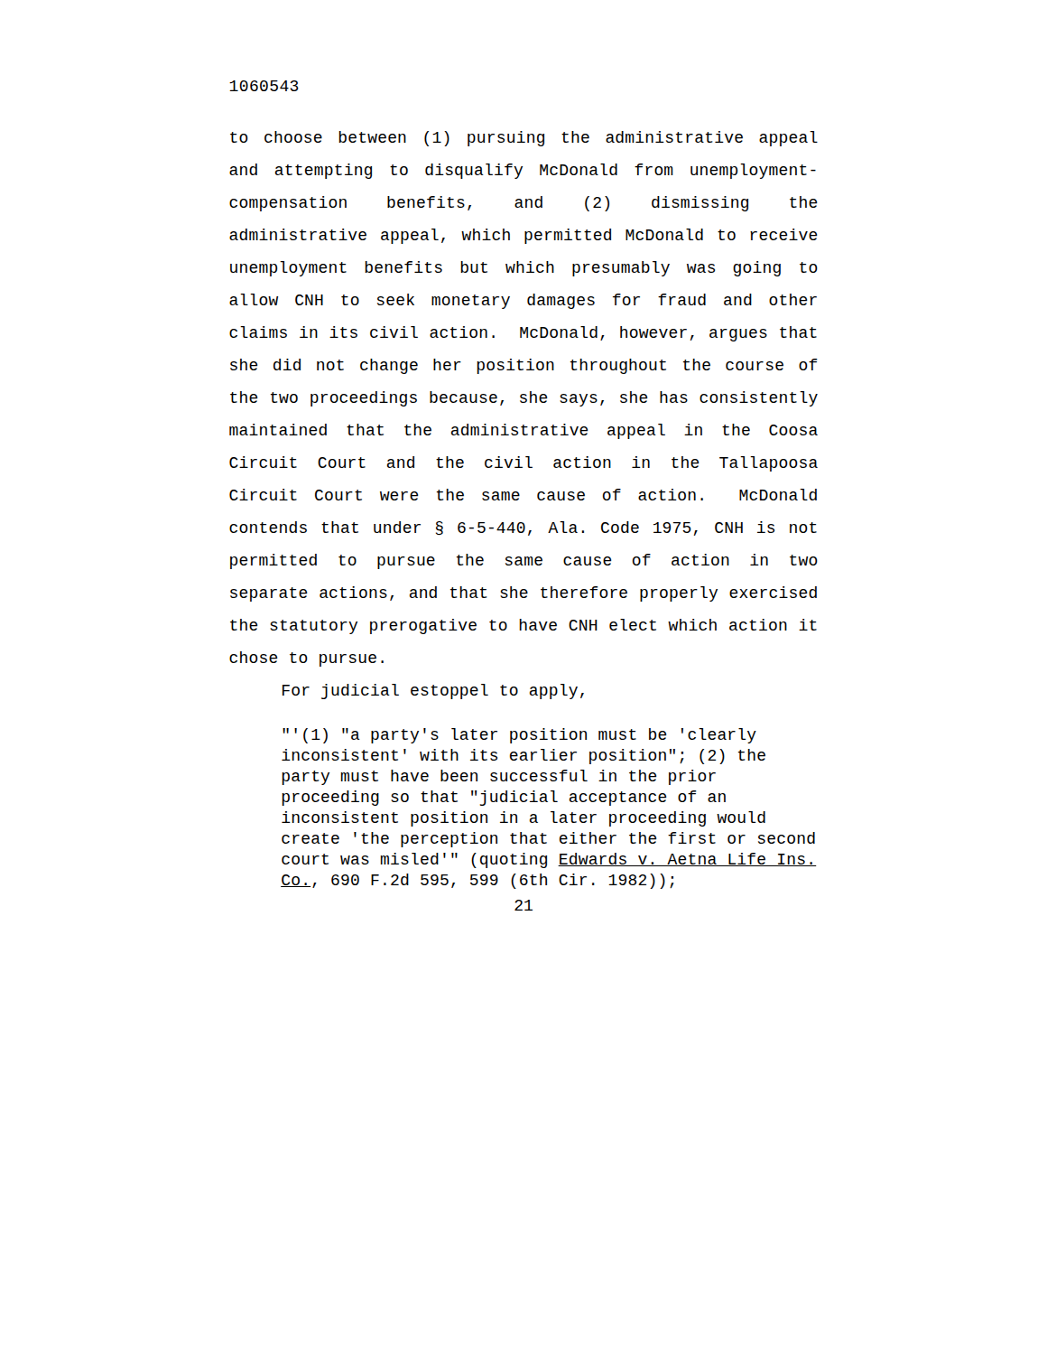1060543
to choose between (1) pursuing the administrative appeal and attempting to disqualify McDonald from unemployment-compensation benefits, and (2) dismissing the administrative appeal, which permitted McDonald to receive unemployment benefits but which presumably was going to allow CNH to seek monetary damages for fraud and other claims in its civil action. McDonald, however, argues that she did not change her position throughout the course of the two proceedings because, she says, she has consistently maintained that the administrative appeal in the Coosa Circuit Court and the civil action in the Tallapoosa Circuit Court were the same cause of action. McDonald contends that under § 6-5-440, Ala. Code 1975, CNH is not permitted to pursue the same cause of action in two separate actions, and that she therefore properly exercised the statutory prerogative to have CNH elect which action it chose to pursue.
For judicial estoppel to apply,
"'(1) "a party's later position must be 'clearly inconsistent' with its earlier position"; (2) the party must have been successful in the prior proceeding so that "judicial acceptance of an inconsistent position in a later proceeding would create 'the perception that either the first or second court was misled'" (quoting Edwards v. Aetna Life Ins. Co., 690 F.2d 595, 599 (6th Cir. 1982));
21